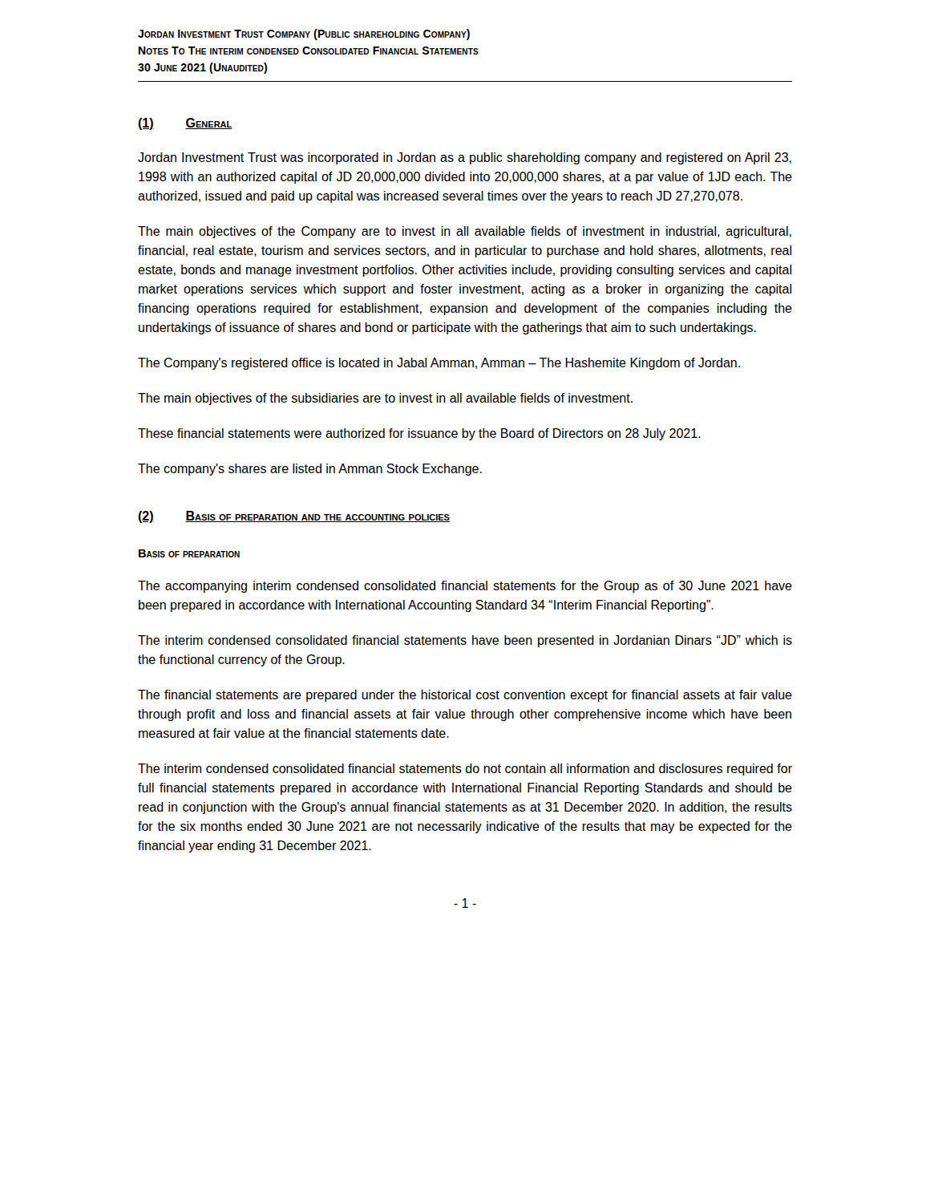Jordan Investment Trust Company (Public shareholding Company)
Notes To The interim condensed Consolidated Financial Statements
30 June 2021 (Unaudited)
(1) General
Jordan Investment Trust was incorporated in Jordan as a public shareholding company and registered on April 23, 1998 with an authorized capital of JD 20,000,000 divided into 20,000,000 shares, at a par value of 1JD each. The authorized, issued and paid up capital was increased several times over the years to reach JD 27,270,078.
The main objectives of the Company are to invest in all available fields of investment in industrial, agricultural, financial, real estate, tourism and services sectors, and in particular to purchase and hold shares, allotments, real estate, bonds and manage investment portfolios. Other activities include, providing consulting services and capital market operations services which support and foster investment, acting as a broker in organizing the capital financing operations required for establishment, expansion and development of the companies including the undertakings of issuance of shares and bond or participate with the gatherings that aim to such undertakings.
The Company's registered office is located in Jabal Amman, Amman – The Hashemite Kingdom of Jordan.
The main objectives of the subsidiaries are to invest in all available fields of investment.
These financial statements were authorized for issuance by the Board of Directors on 28 July 2021.
The company's shares are listed in Amman Stock Exchange.
(2) Basis of preparation and the accounting policies
Basis of preparation
The accompanying interim condensed consolidated financial statements for the Group as of 30 June 2021 have been prepared in accordance with International Accounting Standard 34 “Interim Financial Reporting”.
The interim condensed consolidated financial statements have been presented in Jordanian Dinars “JD” which is the functional currency of the Group.
The financial statements are prepared under the historical cost convention except for financial assets at fair value through profit and loss and financial assets at fair value through other comprehensive income which have been measured at fair value at the financial statements date.
The interim condensed consolidated financial statements do not contain all information and disclosures required for full financial statements prepared in accordance with International Financial Reporting Standards and should be read in conjunction with the Group's annual financial statements as at 31 December 2020. In addition, the results for the six months ended 30 June 2021 are not necessarily indicative of the results that may be expected for the financial year ending 31 December 2021.
- 1 -